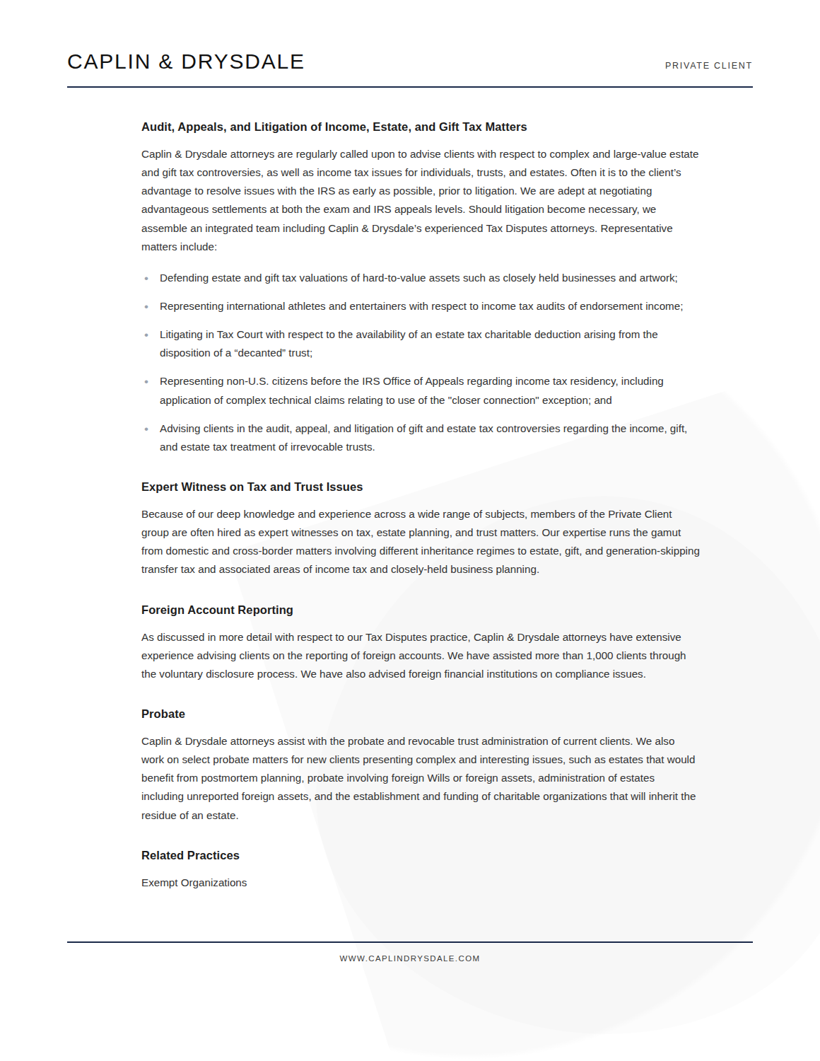CAPLIN & DRYSDALE
Private Client
Audit, Appeals, and Litigation of Income, Estate, and Gift Tax Matters
Caplin & Drysdale attorneys are regularly called upon to advise clients with respect to complex and large-value estate and gift tax controversies, as well as income tax issues for individuals, trusts, and estates. Often it is to the client’s advantage to resolve issues with the IRS as early as possible, prior to litigation. We are adept at negotiating advantageous settlements at both the exam and IRS appeals levels. Should litigation become necessary, we assemble an integrated team including Caplin & Drysdale’s experienced Tax Disputes attorneys. Representative matters include:
Defending estate and gift tax valuations of hard-to-value assets such as closely held businesses and artwork;
Representing international athletes and entertainers with respect to income tax audits of endorsement income;
Litigating in Tax Court with respect to the availability of an estate tax charitable deduction arising from the disposition of a “decanted” trust;
Representing non-U.S. citizens before the IRS Office of Appeals regarding income tax residency, including application of complex technical claims relating to use of the "closer connection" exception; and
Advising clients in the audit, appeal, and litigation of gift and estate tax controversies regarding the income, gift, and estate tax treatment of irrevocable trusts.
Expert Witness on Tax and Trust Issues
Because of our deep knowledge and experience across a wide range of subjects, members of the Private Client group are often hired as expert witnesses on tax, estate planning, and trust matters. Our expertise runs the gamut from domestic and cross-border matters involving different inheritance regimes to estate, gift, and generation-skipping transfer tax and associated areas of income tax and closely-held business planning.
Foreign Account Reporting
As discussed in more detail with respect to our Tax Disputes practice, Caplin & Drysdale attorneys have extensive experience advising clients on the reporting of foreign accounts. We have assisted more than 1,000 clients through the voluntary disclosure process. We have also advised foreign financial institutions on compliance issues.
Probate
Caplin & Drysdale attorneys assist with the probate and revocable trust administration of current clients. We also work on select probate matters for new clients presenting complex and interesting issues, such as estates that would benefit from postmortem planning, probate involving foreign Wills or foreign assets, administration of estates including unreported foreign assets, and the establishment and funding of charitable organizations that will inherit the residue of an estate.
Related Practices
Exempt Organizations
www.caplindrysdale.com